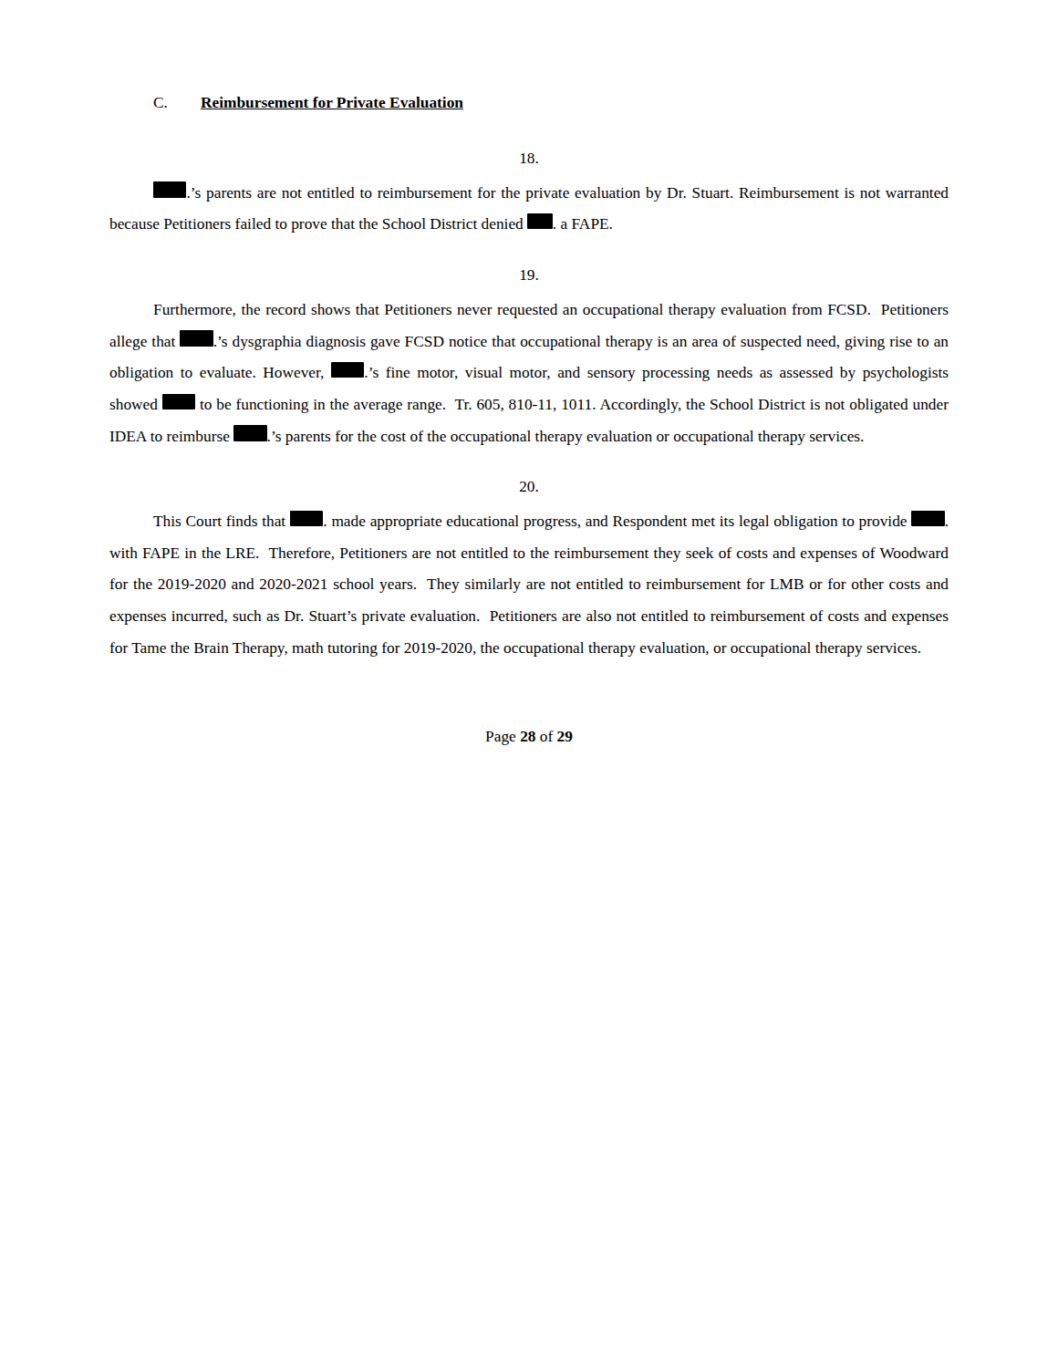C. Reimbursement for Private Evaluation
18.
.’s parents are not entitled to reimbursement for the private evaluation by Dr. Stuart. Reimbursement is not warranted because Petitioners failed to prove that the School District denied . a FAPE.
19.
Furthermore, the record shows that Petitioners never requested an occupational therapy evaluation from FCSD. Petitioners allege that .’s dysgraphia diagnosis gave FCSD notice that occupational therapy is an area of suspected need, giving rise to an obligation to evaluate. However, .’s fine motor, visual motor, and sensory processing needs as assessed by psychologists showed to be functioning in the average range. Tr. 605, 810-11, 1011. Accordingly, the School District is not obligated under IDEA to reimburse .’s parents for the cost of the occupational therapy evaluation or occupational therapy services.
20.
This Court finds that . made appropriate educational progress, and Respondent met its legal obligation to provide . with FAPE in the LRE. Therefore, Petitioners are not entitled to the reimbursement they seek of costs and expenses of Woodward for the 2019-2020 and 2020-2021 school years. They similarly are not entitled to reimbursement for LMB or for other costs and expenses incurred, such as Dr. Stuart’s private evaluation. Petitioners are also not entitled to reimbursement of costs and expenses for Tame the Brain Therapy, math tutoring for 2019-2020, the occupational therapy evaluation, or occupational therapy services.
Page 28 of 29